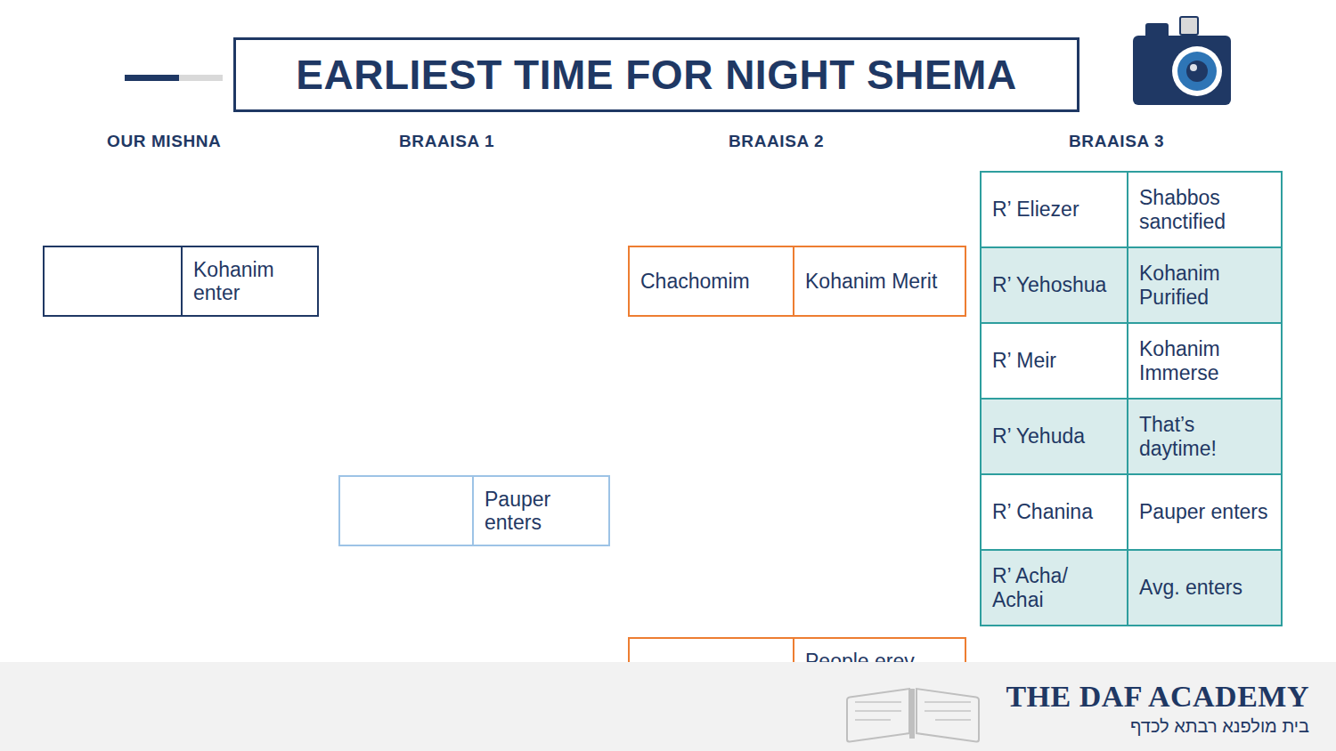Earliest Time for Night Shema
Our Mishna
Braaisa 1
Braaisa 2
Braaisa 3
| | Kohanim enter |
| | Pauper enters |
| Chachomim | Kohanim Merit |
| R’ Meir | People erev Shabbos |
| R’ Eliezer | Shabbos sanctified |
| R’ Yehoshua | Kohanim Purified |
| R’ Meir | Kohanim Immerse |
| R’ Yehuda | That’s daytime! |
| R’ Chanina | Pauper enters |
| R’ Acha/ Achai | Avg. enters |
THE DAF ACADEMY
בית מולפנא רבתא לכדף